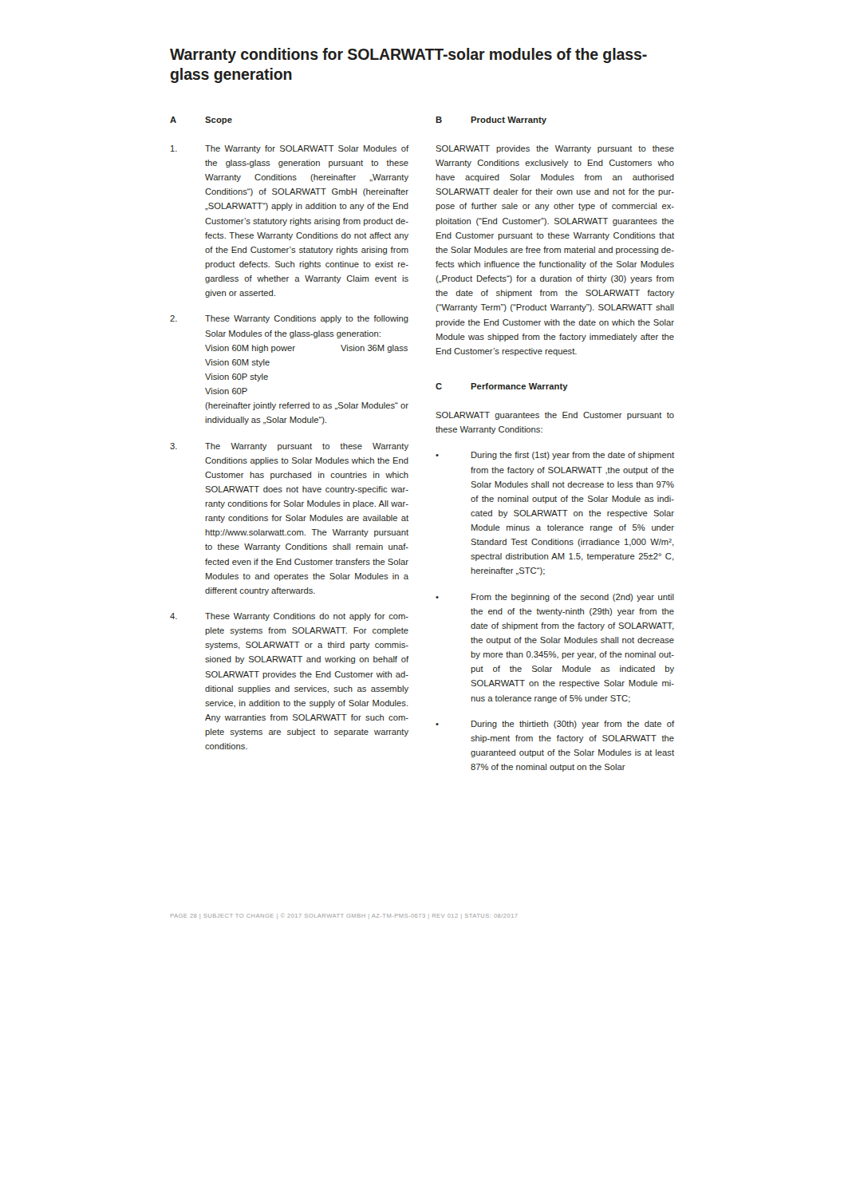Warranty conditions for SOLARWATT-solar modules of the glass-glass generation
AScope
The Warranty for SOLARWATT Solar Modules of the glass-glass generation pursuant to these Warranty Conditions (hereinafter „Warranty Conditions“) of SOLARWATT GmbH (hereinafter „SOLARWATT“) apply in addition to any of the End Customer’s statutory rights arising from product defects. These Warranty Conditions do not affect any of the End Customer’s statutory rights arising from product defects. Such rights continue to exist regardless of whether a Warranty Claim event is given or asserted.
These Warranty Conditions apply to the following Solar Modules of the glass-glass generation:
Vision 60M high power Vision 36M glass
Vision 60M style
Vision 60P style
Vision 60P
(hereinafter jointly referred to as „Solar Modules“ or individually as „Solar Module“).
The Warranty pursuant to these Warranty Conditions applies to Solar Modules which the End Customer has purchased in countries in which SOLARWATT does not have country-specific warranty conditions for Solar Modules in place. All warranty conditions for Solar Modules are available at http://www.solarwatt.com. The Warranty pursuant to these Warranty Conditions shall remain unaffected even if the End Customer transfers the Solar Modules to and operates the Solar Modules in a different country afterwards.
These Warranty Conditions do not apply for complete systems from SOLARWATT. For complete systems, SOLARWATT or a third party commissioned by SOLARWATT and working on behalf of SOLARWATT provides the End Customer with additional supplies and services, such as assembly service, in addition to the supply of Solar Modules. Any warranties from SOLARWATT for such complete systems are subject to separate warranty conditions.
BProduct Warranty
SOLARWATT provides the Warranty pursuant to these Warranty Conditions exclusively to End Customers who have acquired Solar Modules from an authorised SOLARWATT dealer for their own use and not for the purpose of further sale or any other type of commercial exploitation (“End Customer”). SOLARWATT guarantees the End Customer pursuant to these Warranty Conditions that the Solar Modules are free from material and processing defects which influence the functionality of the Solar Modules („Product Defects“) for a duration of thirty (30) years from the date of shipment from the SOLARWATT factory (“Warranty Term”) (“Product Warranty”). SOLARWATT shall provide the End Customer with the date on which the Solar Module was shipped from the factory immediately after the End Customer’s respective request.
CPerformance Warranty
SOLARWATT guarantees the End Customer pursuant to these Warranty Conditions:
During the first (1st) year from the date of shipment from the factory of SOLARWATT ,the output of the Solar Modules shall not decrease to less than 97% of the nominal output of the Solar Module as indicated by SOLARWATT on the respective Solar Module minus a tolerance range of 5% under Standard Test Conditions (irradiance 1,000 W/m², spectral distribution AM 1.5, temperature 25±2° C, hereinafter „STC“);
From the beginning of the second (2nd) year until the end of the twenty-ninth (29th) year from the date of shipment from the factory of SOLARWATT, the output of the Solar Modules shall not decrease by more than 0.345%, per year, of the nominal output of the Solar Module as indicated by SOLARWATT on the respective Solar Module minus a tolerance range of 5% under STC;
During the thirtieth (30th) year from the date of ship-ment from the factory of SOLARWATT the guaranteed output of the Solar Modules is at least 87% of the nominal output on the Solar
Page 28 | Subject to change | © 2017 SOLARWATT GmbH | AZ-TM-PMS-0673 | Rev 012 | Status: 08/2017